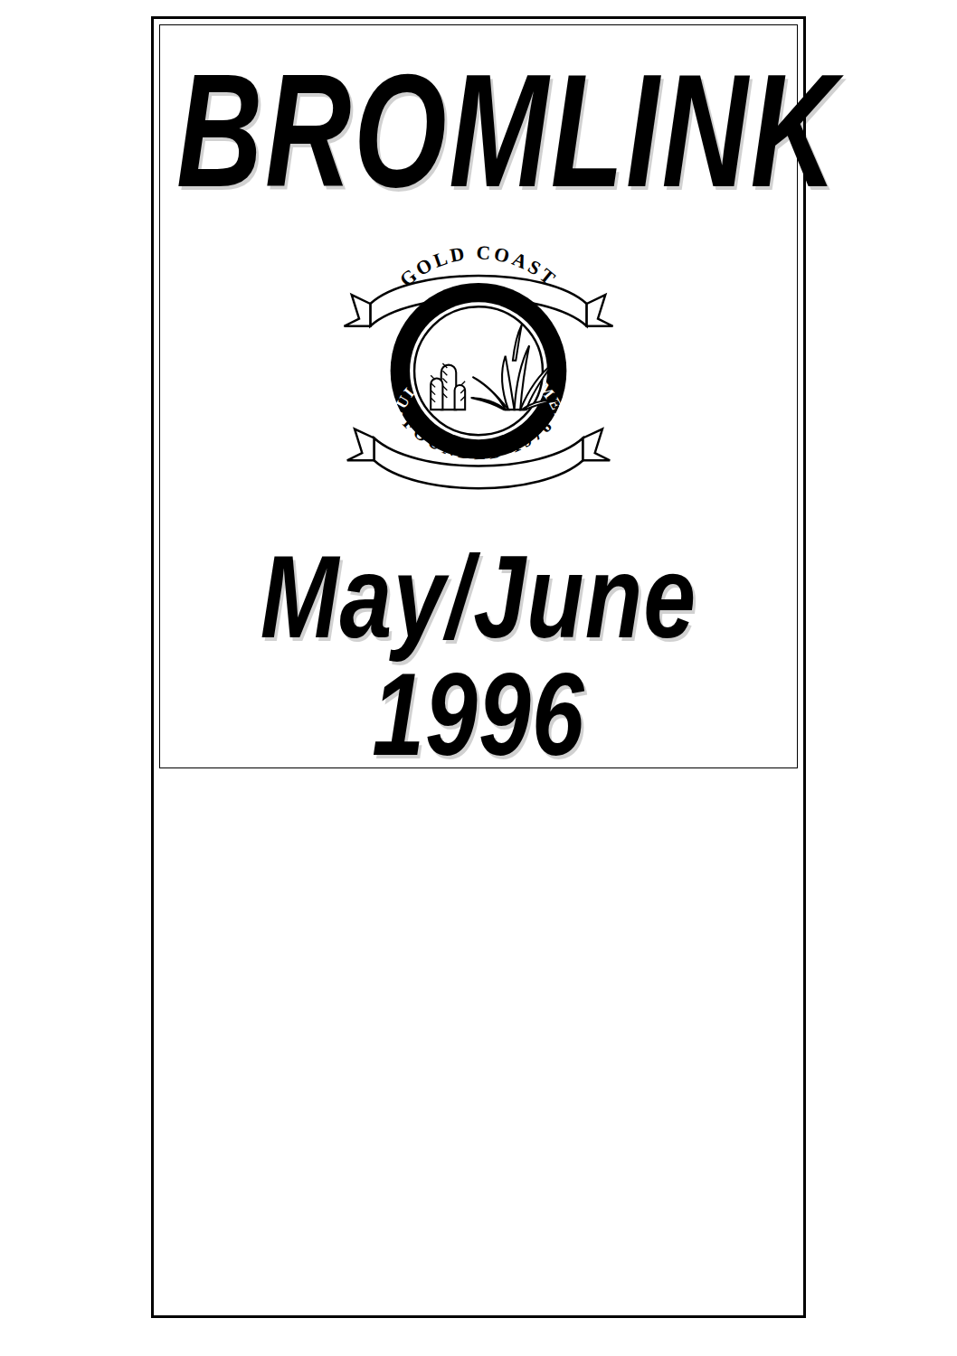Bromlink
GOLD COAST SUCCULENT AND BROMELIAD · SOCIETY · FOUNDED 1978
Gold Coast Succulent and Bromeliad Society — Founded 1978
May/June 1996